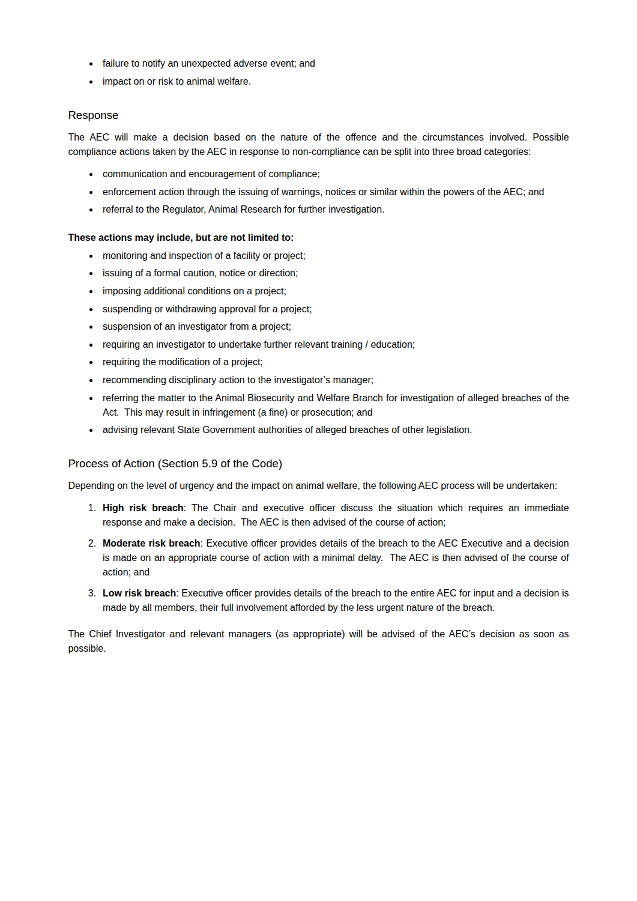failure to notify an unexpected adverse event; and
impact on or risk to animal welfare.
Response
The AEC will make a decision based on the nature of the offence and the circumstances involved. Possible compliance actions taken by the AEC in response to non-compliance can be split into three broad categories:
communication and encouragement of compliance;
enforcement action through the issuing of warnings, notices or similar within the powers of the AEC; and
referral to the Regulator, Animal Research for further investigation.
These actions may include, but are not limited to:
monitoring and inspection of a facility or project;
issuing of a formal caution, notice or direction;
imposing additional conditions on a project;
suspending or withdrawing approval for a project;
suspension of an investigator from a project;
requiring an investigator to undertake further relevant training / education;
requiring the modification of a project;
recommending disciplinary action to the investigator’s manager;
referring the matter to the Animal Biosecurity and Welfare Branch for investigation of alleged breaches of the Act. This may result in infringement (a fine) or prosecution; and
advising relevant State Government authorities of alleged breaches of other legislation.
Process of Action (Section 5.9 of the Code)
Depending on the level of urgency and the impact on animal welfare, the following AEC process will be undertaken:
High risk breach: The Chair and executive officer discuss the situation which requires an immediate response and make a decision. The AEC is then advised of the course of action;
Moderate risk breach: Executive officer provides details of the breach to the AEC Executive and a decision is made on an appropriate course of action with a minimal delay. The AEC is then advised of the course of action; and
Low risk breach: Executive officer provides details of the breach to the entire AEC for input and a decision is made by all members, their full involvement afforded by the less urgent nature of the breach.
The Chief Investigator and relevant managers (as appropriate) will be advised of the AEC’s decision as soon as possible.